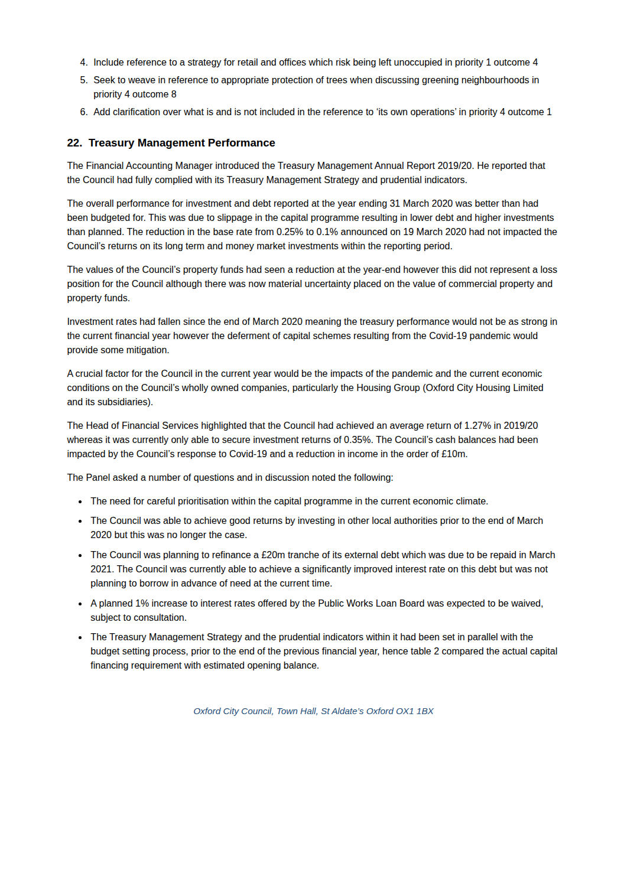Include reference to a strategy for retail and offices which risk being left unoccupied in priority 1 outcome 4
Seek to weave in reference to appropriate protection of trees when discussing greening neighbourhoods in priority 4 outcome 8
Add clarification over what is and is not included in the reference to ‘its own operations’ in priority 4 outcome 1
22. Treasury Management Performance
The Financial Accounting Manager introduced the Treasury Management Annual Report 2019/20. He reported that the Council had fully complied with its Treasury Management Strategy and prudential indicators.
The overall performance for investment and debt reported at the year ending 31 March 2020 was better than had been budgeted for. This was due to slippage in the capital programme resulting in lower debt and higher investments than planned. The reduction in the base rate from 0.25% to 0.1% announced on 19 March 2020 had not impacted the Council’s returns on its long term and money market investments within the reporting period.
The values of the Council’s property funds had seen a reduction at the year-end however this did not represent a loss position for the Council although there was now material uncertainty placed on the value of commercial property and property funds.
Investment rates had fallen since the end of March 2020 meaning the treasury performance would not be as strong in the current financial year however the deferment of capital schemes resulting from the Covid-19 pandemic would provide some mitigation.
A crucial factor for the Council in the current year would be the impacts of the pandemic and the current economic conditions on the Council’s wholly owned companies, particularly the Housing Group (Oxford City Housing Limited and its subsidiaries).
The Head of Financial Services highlighted that the Council had achieved an average return of 1.27% in 2019/20 whereas it was currently only able to secure investment returns of 0.35%. The Council’s cash balances had been impacted by the Council’s response to Covid-19 and a reduction in income in the order of £10m.
The Panel asked a number of questions and in discussion noted the following:
The need for careful prioritisation within the capital programme in the current economic climate.
The Council was able to achieve good returns by investing in other local authorities prior to the end of March 2020 but this was no longer the case.
The Council was planning to refinance a £20m tranche of its external debt which was due to be repaid in March 2021. The Council was currently able to achieve a significantly improved interest rate on this debt but was not planning to borrow in advance of need at the current time.
A planned 1% increase to interest rates offered by the Public Works Loan Board was expected to be waived, subject to consultation.
The Treasury Management Strategy and the prudential indicators within it had been set in parallel with the budget setting process, prior to the end of the previous financial year, hence table 2 compared the actual capital financing requirement with estimated opening balance.
Oxford City Council, Town Hall, St Aldate’s Oxford OX1 1BX